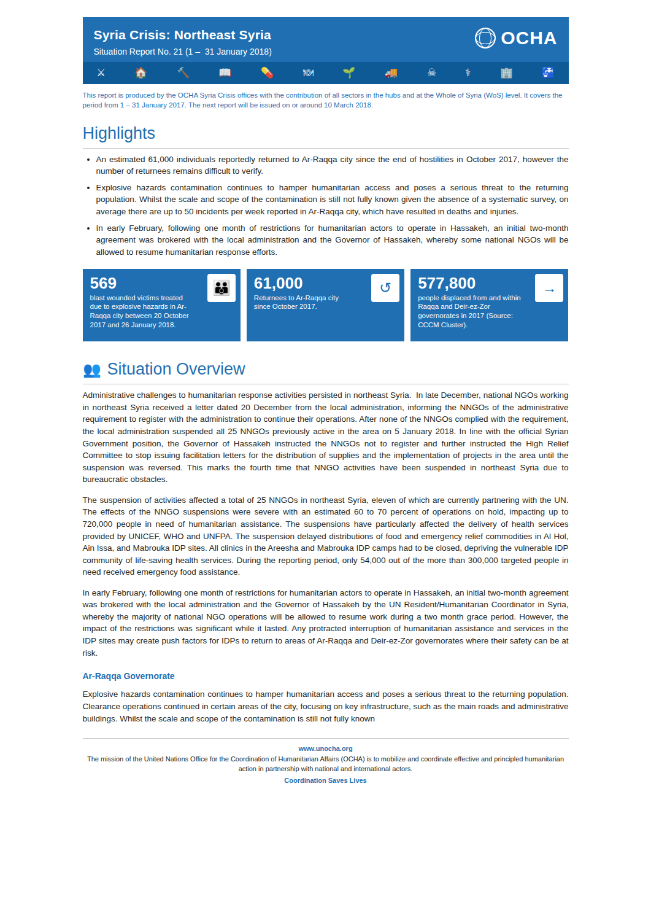Syria Crisis: Northeast Syria
Situation Report No. 21 (1 – 31 January 2018)
OCHA
⚔ 🏠 🔨 📖 💊 🍽 🌱 🚚 ☠ ⚕ 🏢 🚰
This report is produced by the OCHA Syria Crisis offices with the contribution of all sectors in the hubs and at the Whole of Syria (WoS) level. It covers the period from 1 – 31 January 2017. The next report will be issued on or around 10 March 2018.
Highlights
An estimated 61,000 individuals reportedly returned to Ar-Raqqa city since the end of hostilities in October 2017, however the number of returnees remains difficult to verify.
Explosive hazards contamination continues to hamper humanitarian access and poses a serious threat to the returning population. Whilst the scale and scope of the contamination is still not fully known given the absence of a systematic survey, on average there are up to 50 incidents per week reported in Ar-Raqqa city, which have resulted in deaths and injuries.
In early February, following one month of restrictions for humanitarian actors to operate in Hassakeh, an initial two-month agreement was brokered with the local administration and the Governor of Hassakeh, whereby some national NGOs will be allowed to resume humanitarian response efforts.
569
blast wounded victims treated due to explosive hazards in Ar-Raqqa city between 20 October 2017 and 26 January 2018.
👪
61,000
Returnees to Ar-Raqqa city since October 2017.
↺
577,800
people displaced from and within Raqqa and Deir-ez-Zor governorates in 2017 (Source: CCCM Cluster).
→
👥Situation Overview
Administrative challenges to humanitarian response activities persisted in northeast Syria. In late December, national NGOs working in northeast Syria received a letter dated 20 December from the local administration, informing the NNGOs of the administrative requirement to register with the administration to continue their operations. After none of the NNGOs complied with the requirement, the local administration suspended all 25 NNGOs previously active in the area on 5 January 2018. In line with the official Syrian Government position, the Governor of Hassakeh instructed the NNGOs not to register and further instructed the High Relief Committee to stop issuing facilitation letters for the distribution of supplies and the implementation of projects in the area until the suspension was reversed. This marks the fourth time that NNGO activities have been suspended in northeast Syria due to bureaucratic obstacles.
The suspension of activities affected a total of 25 NNGOs in northeast Syria, eleven of which are currently partnering with the UN. The effects of the NNGO suspensions were severe with an estimated 60 to 70 percent of operations on hold, impacting up to 720,000 people in need of humanitarian assistance. The suspensions have particularly affected the delivery of health services provided by UNICEF, WHO and UNFPA. The suspension delayed distributions of food and emergency relief commodities in Al Hol, Ain Issa, and Mabrouka IDP sites. All clinics in the Areesha and Mabrouka IDP camps had to be closed, depriving the vulnerable IDP community of life-saving health services. During the reporting period, only 54,000 out of the more than 300,000 targeted people in need received emergency food assistance.
In early February, following one month of restrictions for humanitarian actors to operate in Hassakeh, an initial two-month agreement was brokered with the local administration and the Governor of Hassakeh by the UN Resident/Humanitarian Coordinator in Syria, whereby the majority of national NGO operations will be allowed to resume work during a two month grace period. However, the impact of the restrictions was significant while it lasted. Any protracted interruption of humanitarian assistance and services in the IDP sites may create push factors for IDPs to return to areas of Ar-Raqqa and Deir-ez-Zor governorates where their safety can be at risk.
Ar-Raqqa Governorate
Explosive hazards contamination continues to hamper humanitarian access and poses a serious threat to the returning population. Clearance operations continued in certain areas of the city, focusing on key infrastructure, such as the main roads and administrative buildings. Whilst the scale and scope of the contamination is still not fully known
www.unocha.org
The mission of the United Nations Office for the Coordination of Humanitarian Affairs (OCHA) is to mobilize and coordinate effective and principled humanitarian action in partnership with national and international actors.
Coordination Saves Lives